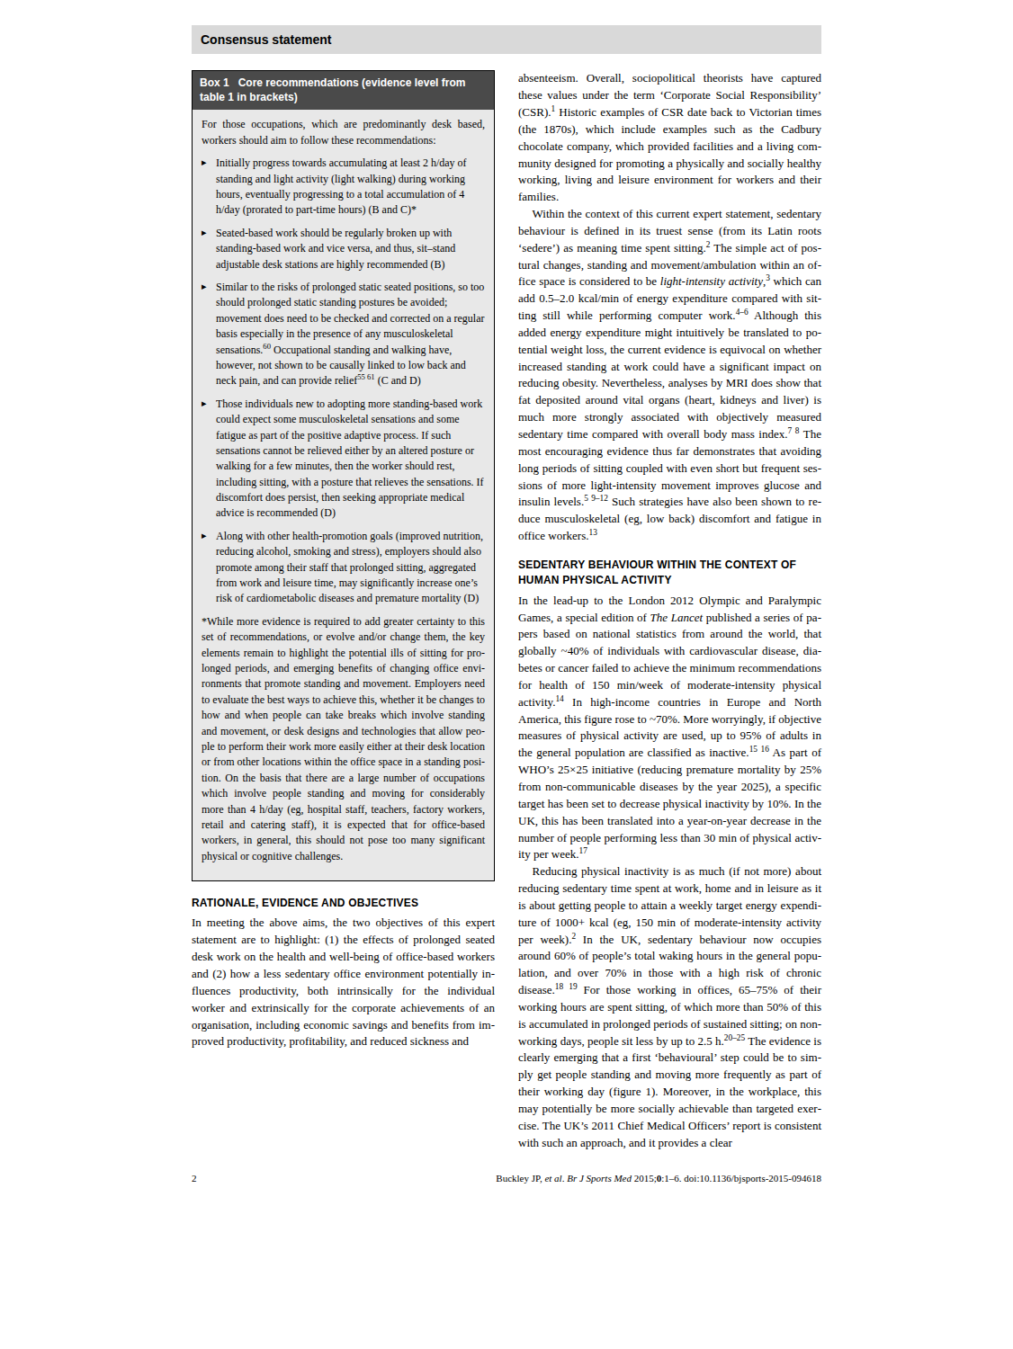Consensus statement
Box 1 Core recommendations (evidence level from table 1 in brackets)
For those occupations, which are predominantly desk based, workers should aim to follow these recommendations:
Initially progress towards accumulating at least 2 h/day of standing and light activity (light walking) during working hours, eventually progressing to a total accumulation of 4 h/day (prorated to part-time hours) (B and C)*
Seated-based work should be regularly broken up with standing-based work and vice versa, and thus, sit–stand adjustable desk stations are highly recommended (B)
Similar to the risks of prolonged static seated positions, so too should prolonged static standing postures be avoided; movement does need to be checked and corrected on a regular basis especially in the presence of any musculoskeletal sensations.60 Occupational standing and walking have, however, not shown to be causally linked to low back and neck pain, and can provide relief55 61 (C and D)
Those individuals new to adopting more standing-based work could expect some musculoskeletal sensations and some fatigue as part of the positive adaptive process. If such sensations cannot be relieved either by an altered posture or walking for a few minutes, then the worker should rest, including sitting, with a posture that relieves the sensations. If discomfort does persist, then seeking appropriate medical advice is recommended (D)
Along with other health-promotion goals (improved nutrition, reducing alcohol, smoking and stress), employers should also promote among their staff that prolonged sitting, aggregated from work and leisure time, may significantly increase one’s risk of cardiometabolic diseases and premature mortality (D)
*While more evidence is required to add greater certainty to this set of recommendations, or evolve and/or change them, the key elements remain to highlight the potential ills of sitting for prolonged periods, and emerging benefits of changing office environments that promote standing and movement. Employers need to evaluate the best ways to achieve this, whether it be changes to how and when people can take breaks which involve standing and movement, or desk designs and technologies that allow people to perform their work more easily either at their desk location or from other locations within the office space in a standing position. On the basis that there are a large number of occupations which involve people standing and moving for considerably more than 4 h/day (eg, hospital staff, teachers, factory workers, retail and catering staff), it is expected that for office-based workers, in general, this should not pose too many significant physical or cognitive challenges.
Rationale, evidence and objectives
In meeting the above aims, the two objectives of this expert statement are to highlight: (1) the effects of prolonged seated desk work on the health and well-being of office-based workers and (2) how a less sedentary office environment potentially influences productivity, both intrinsically for the individual worker and extrinsically for the corporate achievements of an organisation, including economic savings and benefits from improved productivity, profitability, and reduced sickness and
absenteeism. Overall, sociopolitical theorists have captured these values under the term ‘Corporate Social Responsibility’ (CSR).1 Historic examples of CSR date back to Victorian times (the 1870s), which include examples such as the Cadbury chocolate company, which provided facilities and a living community designed for promoting a physically and socially healthy working, living and leisure environment for workers and their families.
Within the context of this current expert statement, sedentary behaviour is defined in its truest sense (from its Latin roots ‘sedere’) as meaning time spent sitting.2 The simple act of postural changes, standing and movement/ambulation within an office space is considered to be light-intensity activity,3 which can add 0.5–2.0 kcal/min of energy expenditure compared with sitting still while performing computer work.4–6 Although this added energy expenditure might intuitively be translated to potential weight loss, the current evidence is equivocal on whether increased standing at work could have a significant impact on reducing obesity. Nevertheless, analyses by MRI does show that fat deposited around vital organs (heart, kidneys and liver) is much more strongly associated with objectively measured sedentary time compared with overall body mass index.7 8 The most encouraging evidence thus far demonstrates that avoiding long periods of sitting coupled with even short but frequent sessions of more light-intensity movement improves glucose and insulin levels.5 9–12 Such strategies have also been shown to reduce musculoskeletal (eg, low back) discomfort and fatigue in office workers.13
Sedentary behaviour within the context of human physical activity
In the lead-up to the London 2012 Olympic and Paralympic Games, a special edition of The Lancet published a series of papers based on national statistics from around the world, that globally ~40% of individuals with cardiovascular disease, diabetes or cancer failed to achieve the minimum recommendations for health of 150 min/week of moderate-intensity physical activity.14 In high-income countries in Europe and North America, this figure rose to ~70%. More worryingly, if objective measures of physical activity are used, up to 95% of adults in the general population are classified as inactive.15 16 As part of WHO’s 25×25 initiative (reducing premature mortality by 25% from non-communicable diseases by the year 2025), a specific target has been set to decrease physical inactivity by 10%. In the UK, this has been translated into a year-on-year decrease in the number of people performing less than 30 min of physical activity per week.17
Reducing physical inactivity is as much (if not more) about reducing sedentary time spent at work, home and in leisure as it is about getting people to attain a weekly target energy expenditure of 1000+ kcal (eg, 150 min of moderate-intensity activity per week).2 In the UK, sedentary behaviour now occupies around 60% of people’s total waking hours in the general population, and over 70% in those with a high risk of chronic disease.18 19 For those working in offices, 65–75% of their working hours are spent sitting, of which more than 50% of this is accumulated in prolonged periods of sustained sitting; on non-working days, people sit less by up to 2.5 h.20–25 The evidence is clearly emerging that a first ‘behavioural’ step could be to simply get people standing and moving more frequently as part of their working day (figure 1). Moreover, in the workplace, this may potentially be more socially achievable than targeted exercise. The UK’s 2011 Chief Medical Officers’ report is consistent with such an approach, and it provides a clear
2
Buckley JP, et al. Br J Sports Med 2015;0:1–6. doi:10.1136/bjsports-2015-094618